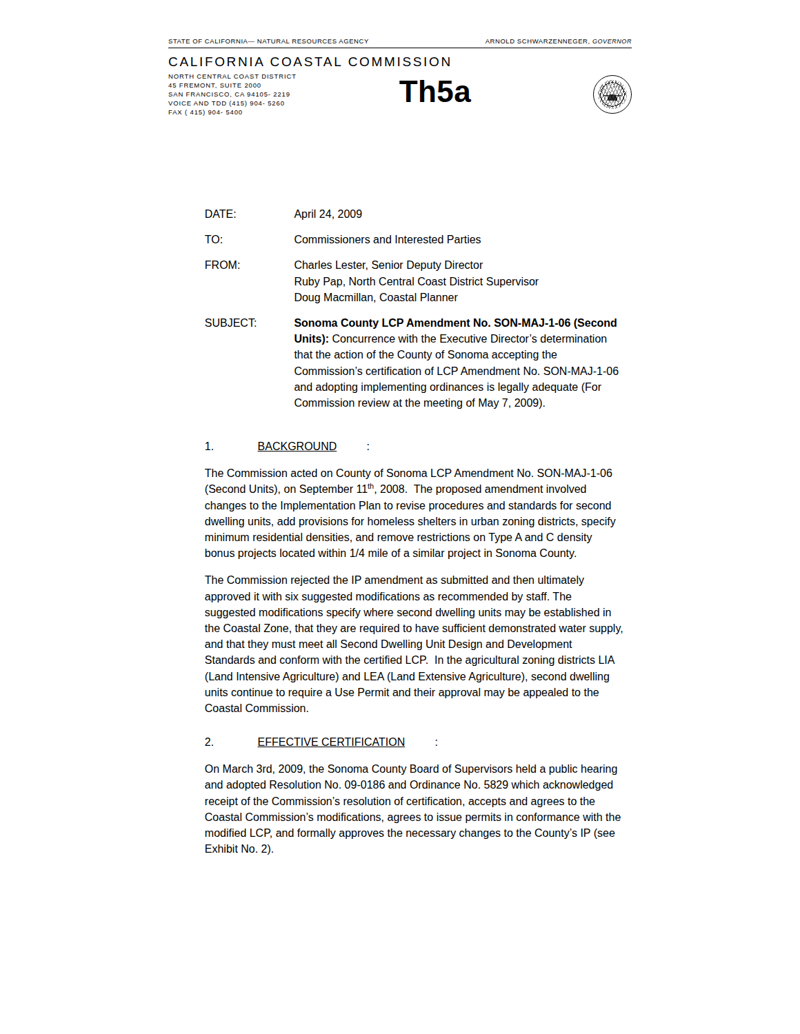State of California— Natural Resources Agency
Arnold Schwarzenneger, Governor
CALIFORNIA COASTAL COMMISSION
North Central Coast District
45 Fremont, Suite 2000
San Francisco, CA 94105- 2219
Voice and TDD (415) 904- 5260
Fax ( 415) 904- 5400
Th5a
| DATE: | April 24, 2009 |
| TO: | Commissioners and Interested Parties |
| FROM: | Charles Lester, Senior Deputy Director Ruby Pap, North Central Coast District Supervisor Doug Macmillan, Coastal Planner |
| SUBJECT: | Sonoma County LCP Amendment No. SON-MAJ-1-06 (Second Units): Concurrence with the Executive Director’s determination that the action of the County of Sonoma accepting the Commission’s certification of LCP Amendment No. SON-MAJ-1-06 and adopting implementing ordinances is legally adequate (For Commission review at the meeting of May 7, 2009). |
1. BACKGROUND:
The Commission acted on County of Sonoma LCP Amendment No. SON-MAJ-1-06 (Second Units), on September 11th, 2008. The proposed amendment involved changes to the Implementation Plan to revise procedures and standards for second dwelling units, add provisions for homeless shelters in urban zoning districts, specify minimum residential densities, and remove restrictions on Type A and C density bonus projects located within 1/4 mile of a similar project in Sonoma County.
The Commission rejected the IP amendment as submitted and then ultimately approved it with six suggested modifications as recommended by staff. The suggested modifications specify where second dwelling units may be established in the Coastal Zone, that they are required to have sufficient demonstrated water supply, and that they must meet all Second Dwelling Unit Design and Development Standards and conform with the certified LCP. In the agricultural zoning districts LIA (Land Intensive Agriculture) and LEA (Land Extensive Agriculture), second dwelling units continue to require a Use Permit and their approval may be appealed to the Coastal Commission.
2. EFFECTIVE CERTIFICATION:
On March 3rd, 2009, the Sonoma County Board of Supervisors held a public hearing and adopted Resolution No. 09-0186 and Ordinance No. 5829 which acknowledged receipt of the Commission’s resolution of certification, accepts and agrees to the Coastal Commission’s modifications, agrees to issue permits in conformance with the modified LCP, and formally approves the necessary changes to the County’s IP (see Exhibit No. 2).